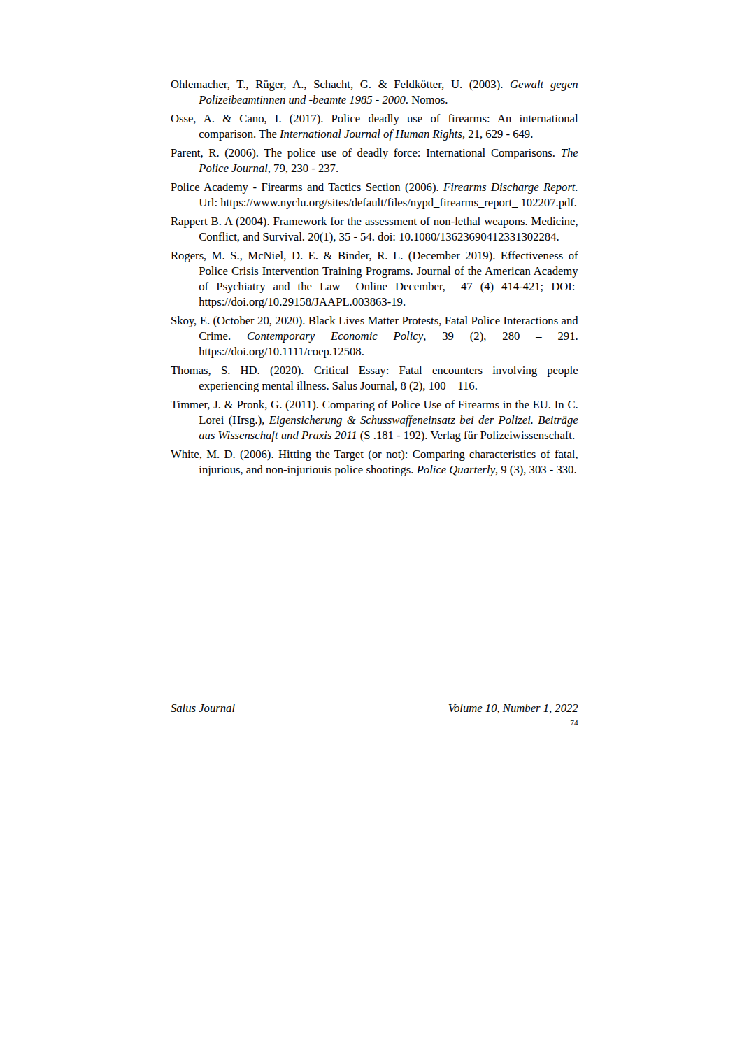Ohlemacher, T., Rüger, A., Schacht, G. & Feldkötter, U. (2003). Gewalt gegen Polizeibeamtinnen und -beamte 1985 - 2000. Nomos.
Osse, A. & Cano, I. (2017). Police deadly use of firearms: An international comparison. The International Journal of Human Rights, 21, 629 - 649.
Parent, R. (2006). The police use of deadly force: International Comparisons. The Police Journal, 79, 230 - 237.
Police Academy - Firearms and Tactics Section (2006). Firearms Discharge Report. Url: https://www.nyclu.org/sites/default/files/nypd_firearms_report_ 102207.pdf.
Rappert B. A (2004). Framework for the assessment of non-lethal weapons. Medicine, Conflict, and Survival. 20(1), 35 - 54. doi: 10.1080/13623690412331302284.
Rogers, M. S., McNiel, D. E. & Binder, R. L. (December 2019). Effectiveness of Police Crisis Intervention Training Programs. Journal of the American Academy of Psychiatry and the Law Online December, 47 (4) 414-421; DOI: https://doi.org/10.29158/JAAPL.003863-19.
Skoy, E. (October 20, 2020). Black Lives Matter Protests, Fatal Police Interactions and Crime. Contemporary Economic Policy, 39 (2), 280 – 291. https://doi.org/10.1111/coep.12508.
Thomas, S. HD. (2020). Critical Essay: Fatal encounters involving people experiencing mental illness. Salus Journal, 8 (2), 100 – 116.
Timmer, J. & Pronk, G. (2011). Comparing of Police Use of Firearms in the EU. In C. Lorei (Hrsg.), Eigensicherung & Schusswaffeneinsatz bei der Polizei. Beiträge aus Wissenschaft und Praxis 2011 (S .181 - 192). Verlag für Polizeiwissenschaft.
White, M. D. (2006). Hitting the Target (or not): Comparing characteristics of fatal, injurious, and non-injuriouis police shootings. Police Quarterly, 9 (3), 303 - 330.
Salus Journal Volume 10, Number 1, 2022
74